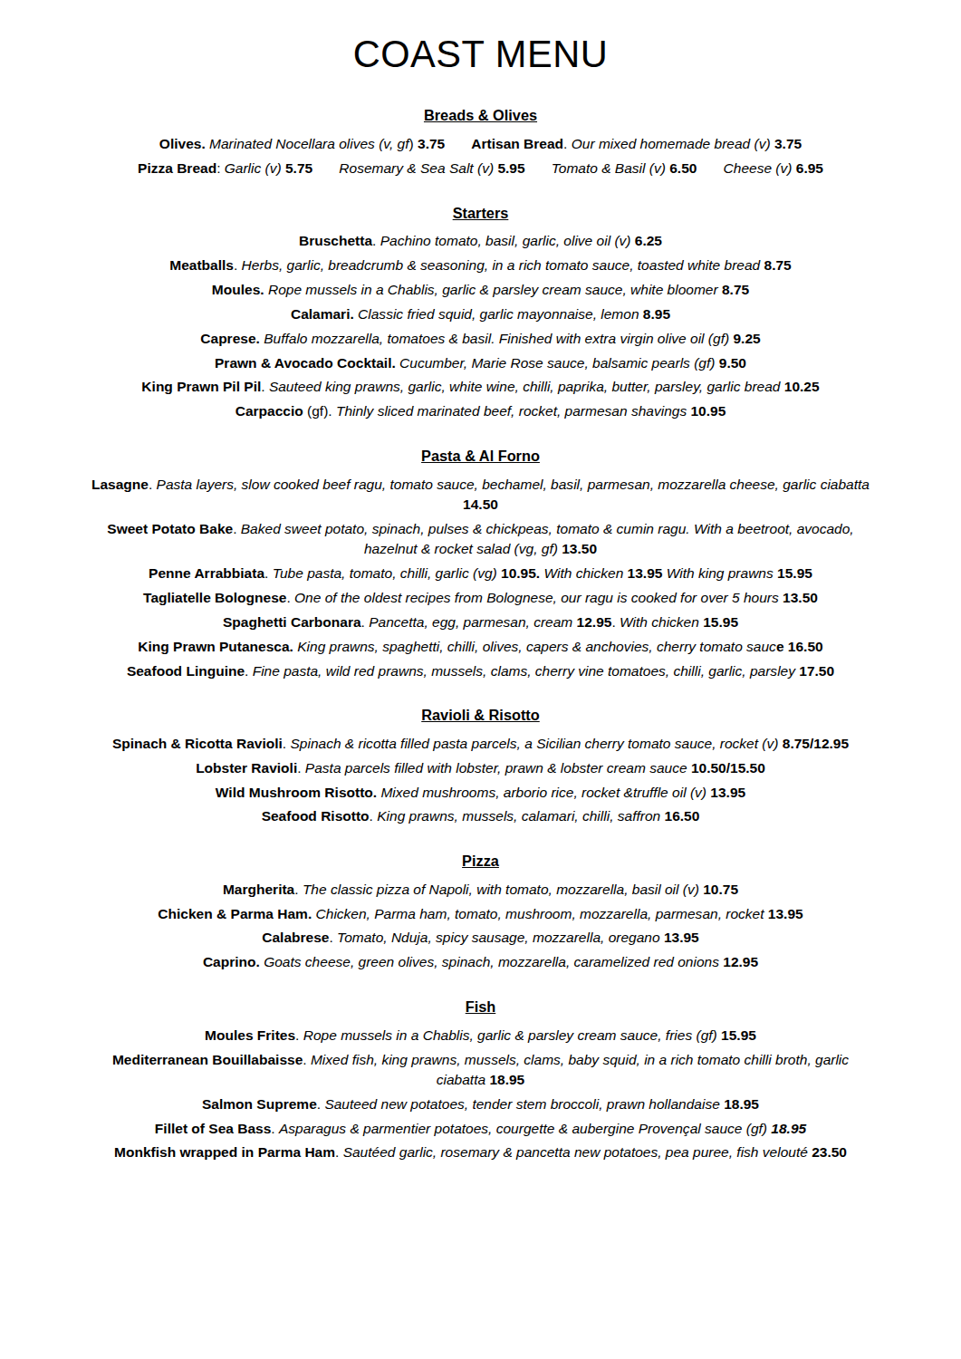COAST MENU
Breads & Olives
Olives. Marinated Nocellara olives (v, gf) 3.75 Artisan Bread. Our mixed homemade bread (v) 3.75
Pizza Bread: Garlic (v) 5.75 Rosemary & Sea Salt (v) 5.95 Tomato & Basil (v) 6.50 Cheese (v) 6.95
Starters
Bruschetta. Pachino tomato, basil, garlic, olive oil (v) 6.25
Meatballs. Herbs, garlic, breadcrumb & seasoning, in a rich tomato sauce, toasted white bread 8.75
Moules. Rope mussels in a Chablis, garlic & parsley cream sauce, white bloomer 8.75
Calamari. Classic fried squid, garlic mayonnaise, lemon 8.95
Caprese. Buffalo mozzarella, tomatoes & basil. Finished with extra virgin olive oil (gf) 9.25
Prawn & Avocado Cocktail. Cucumber, Marie Rose sauce, balsamic pearls (gf) 9.50
King Prawn Pil Pil. Sauteed king prawns, garlic, white wine, chilli, paprika, butter, parsley, garlic bread 10.25
Carpaccio (gf). Thinly sliced marinated beef, rocket, parmesan shavings 10.95
Pasta & Al Forno
Lasagne. Pasta layers, slow cooked beef ragu, tomato sauce, bechamel, basil, parmesan, mozzarella cheese, garlic ciabatta 14.50
Sweet Potato Bake. Baked sweet potato, spinach, pulses & chickpeas, tomato & cumin ragu. With a beetroot, avocado, hazelnut & rocket salad (vg, gf) 13.50
Penne Arrabbiata. Tube pasta, tomato, chilli, garlic (vg) 10.95. With chicken 13.95 With king prawns 15.95
Tagliatelle Bolognese. One of the oldest recipes from Bolognese, our ragu is cooked for over 5 hours 13.50
Spaghetti Carbonara. Pancetta, egg, parmesan, cream 12.95. With chicken 15.95
King Prawn Putanesca. King prawns, spaghetti, chilli, olives, capers & anchovies, cherry tomato sauc e 16.50
Seafood Linguine. Fine pasta, wild red prawns, mussels, clams, cherry vine tomatoes, chilli, garlic, parsley 17.50
Ravioli & Risotto
Spinach & Ricotta Ravioli. Spinach & ricotta filled pasta parcels, a Sicilian cherry tomato sauce, rocket (v) 8.75/12.95
Lobster Ravioli. Pasta parcels filled with lobster, prawn & lobster cream sauce 10.50/15.50
Wild Mushroom Risotto. Mixed mushrooms, arborio rice, rocket &truffle oil (v) 13.95
Seafood Risotto. King prawns, mussels, calamari, chilli, saffron 16.50
Pizza
Margherita. The classic pizza of Napoli, with tomato, mozzarella, basil oil (v) 10.75
Chicken & Parma Ham. Chicken, Parma ham, tomato, mushroom, mozzarella, parmesan, rocket 13.95
Calabrese. Tomato, Nduja, spicy sausage, mozzarella, oregano 13.95
Caprino. Goats cheese, green olives, spinach, mozzarella, caramelized red onions 12.95
Fish
Moules Frites. Rope mussels in a Chablis, garlic & parsley cream sauce, fries (gf) 15.95
Mediterranean Bouillabaisse. Mixed fish, king prawns, mussels, clams, baby squid, in a rich tomato chilli broth, garlic ciabatta 18.95
Salmon Supreme. Sauteed new potatoes, tender stem broccoli, prawn hollandaise 18.95
Fillet of Sea Bass. Asparagus & parmentier potatoes, courgette & aubergine Provençal sauce (gf) 18.95
Monkfish wrapped in Parma Ham. Sautéed garlic, rosemary & pancetta new potatoes, pea puree, fish velouté 23.50